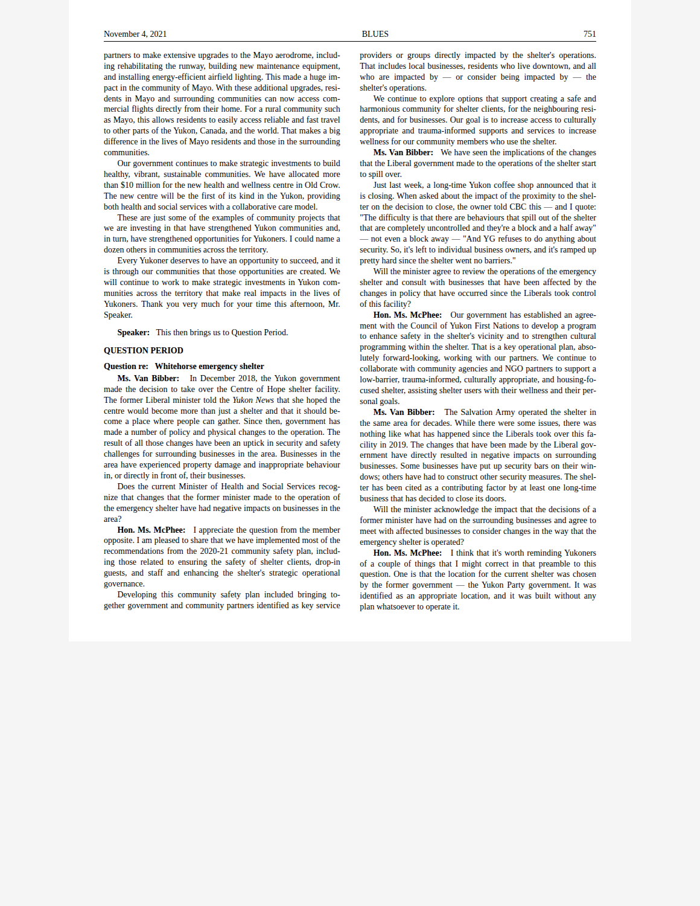November 4, 2021 BLUES 751
partners to make extensive upgrades to the Mayo aerodrome, including rehabilitating the runway, building new maintenance equipment, and installing energy-efficient airfield lighting. This made a huge impact in the community of Mayo. With these additional upgrades, residents in Mayo and surrounding communities can now access commercial flights directly from their home. For a rural community such as Mayo, this allows residents to easily access reliable and fast travel to other parts of the Yukon, Canada, and the world. That makes a big difference in the lives of Mayo residents and those in the surrounding communities.
Our government continues to make strategic investments to build healthy, vibrant, sustainable communities. We have allocated more than $10 million for the new health and wellness centre in Old Crow. The new centre will be the first of its kind in the Yukon, providing both health and social services with a collaborative care model.
These are just some of the examples of community projects that we are investing in that have strengthened Yukon communities and, in turn, have strengthened opportunities for Yukoners. I could name a dozen others in communities across the territory.
Every Yukoner deserves to have an opportunity to succeed, and it is through our communities that those opportunities are created. We will continue to work to make strategic investments in Yukon communities across the territory that make real impacts in the lives of Yukoners. Thank you very much for your time this afternoon, Mr. Speaker.
Speaker: This then brings us to Question Period.
QUESTION PERIOD
Question re: Whitehorse emergency shelter
Ms. Van Bibber: In December 2018, the Yukon government made the decision to take over the Centre of Hope shelter facility. The former Liberal minister told the Yukon News that she hoped the centre would become more than just a shelter and that it should become a place where people can gather. Since then, government has made a number of policy and physical changes to the operation. The result of all those changes have been an uptick in security and safety challenges for surrounding businesses in the area. Businesses in the area have experienced property damage and inappropriate behaviour in, or directly in front of, their businesses.
Does the current Minister of Health and Social Services recognize that changes that the former minister made to the operation of the emergency shelter have had negative impacts on businesses in the area?
Hon. Ms. McPhee: I appreciate the question from the member opposite. I am pleased to share that we have implemented most of the recommendations from the 2020-21 community safety plan, including those related to ensuring the safety of shelter clients, drop-in guests, and staff and enhancing the shelter's strategic operational governance.
Developing this community safety plan included bringing together government and community partners identified as key service providers or groups directly impacted by the shelter's operations. That includes local businesses, residents who live downtown, and all who are impacted by — or consider being impacted by — the shelter's operations.
We continue to explore options that support creating a safe and harmonious community for shelter clients, for the neighbouring residents, and for businesses. Our goal is to increase access to culturally appropriate and trauma-informed supports and services to increase wellness for our community members who use the shelter.
Ms. Van Bibber: We have seen the implications of the changes that the Liberal government made to the operations of the shelter start to spill over.
Just last week, a long-time Yukon coffee shop announced that it is closing. When asked about the impact of the proximity to the shelter on the decision to close, the owner told CBC this — and I quote: "The difficulty is that there are behaviours that spill out of the shelter that are completely uncontrolled and they're a block and a half away" — not even a block away — "And YG refuses to do anything about security. So, it's left to individual business owners, and it's ramped up pretty hard since the shelter went no barriers."
Will the minister agree to review the operations of the emergency shelter and consult with businesses that have been affected by the changes in policy that have occurred since the Liberals took control of this facility?
Hon. Ms. McPhee: Our government has established an agreement with the Council of Yukon First Nations to develop a program to enhance safety in the shelter's vicinity and to strengthen cultural programming within the shelter. That is a key operational plan, absolutely forward-looking, working with our partners. We continue to collaborate with community agencies and NGO partners to support a low-barrier, trauma-informed, culturally appropriate, and housing-focused shelter, assisting shelter users with their wellness and their personal goals.
Ms. Van Bibber: The Salvation Army operated the shelter in the same area for decades. While there were some issues, there was nothing like what has happened since the Liberals took over this facility in 2019. The changes that have been made by the Liberal government have directly resulted in negative impacts on surrounding businesses. Some businesses have put up security bars on their windows; others have had to construct other security measures. The shelter has been cited as a contributing factor by at least one long-time business that has decided to close its doors.
Will the minister acknowledge the impact that the decisions of a former minister have had on the surrounding businesses and agree to meet with affected businesses to consider changes in the way that the emergency shelter is operated?
Hon. Ms. McPhee: I think that it's worth reminding Yukoners of a couple of things that I might correct in that preamble to this question. One is that the location for the current shelter was chosen by the former government — the Yukon Party government. It was identified as an appropriate location, and it was built without any plan whatsoever to operate it.